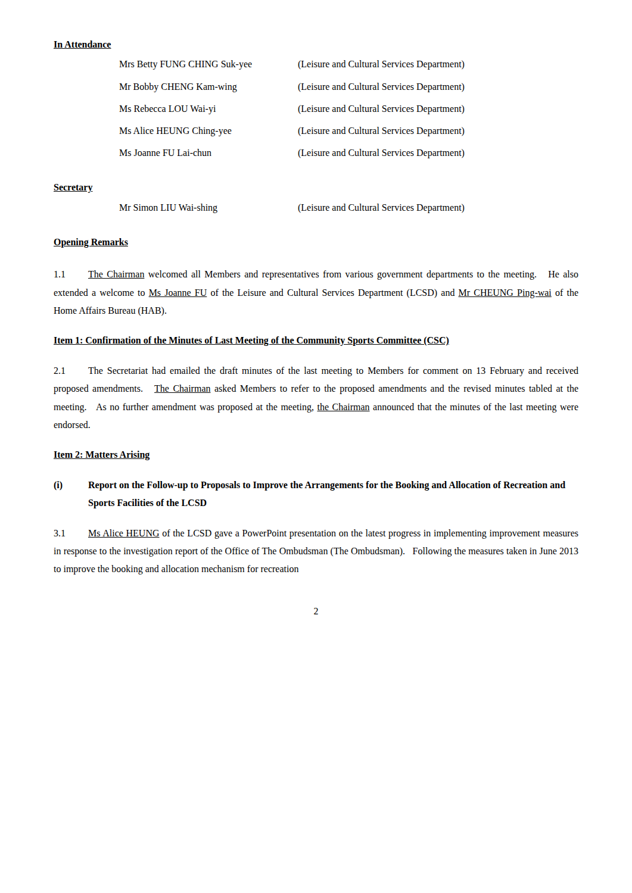In Attendance
| | Mrs Betty FUNG CHING Suk-yee | (Leisure and Cultural Services Department) |
| | Mr Bobby CHENG Kam-wing | (Leisure and Cultural Services Department) |
| | Ms Rebecca LOU Wai-yi | (Leisure and Cultural Services Department) |
| | Ms Alice HEUNG Ching-yee | (Leisure and Cultural Services Department) |
| | Ms Joanne FU Lai-chun | (Leisure and Cultural Services Department) |
Secretary
| | Mr Simon LIU Wai-shing | (Leisure and Cultural Services Department) |
Opening Remarks
1.1 The Chairman welcomed all Members and representatives from various government departments to the meeting. He also extended a welcome to Ms Joanne FU of the Leisure and Cultural Services Department (LCSD) and Mr CHEUNG Ping-wai of the Home Affairs Bureau (HAB).
Item 1: Confirmation of the Minutes of Last Meeting of the Community Sports Committee (CSC)
2.1 The Secretariat had emailed the draft minutes of the last meeting to Members for comment on 13 February and received proposed amendments. The Chairman asked Members to refer to the proposed amendments and the revised minutes tabled at the meeting. As no further amendment was proposed at the meeting, the Chairman announced that the minutes of the last meeting were endorsed.
Item 2: Matters Arising
(i)
Report on the Follow-up to Proposals to Improve the Arrangements for the Booking and Allocation of Recreation and Sports Facilities of the LCSD
3.1 Ms Alice HEUNG of the LCSD gave a PowerPoint presentation on the latest progress in implementing improvement measures in response to the investigation report of the Office of The Ombudsman (The Ombudsman). Following the measures taken in June 2013 to improve the booking and allocation mechanism for recreation
2